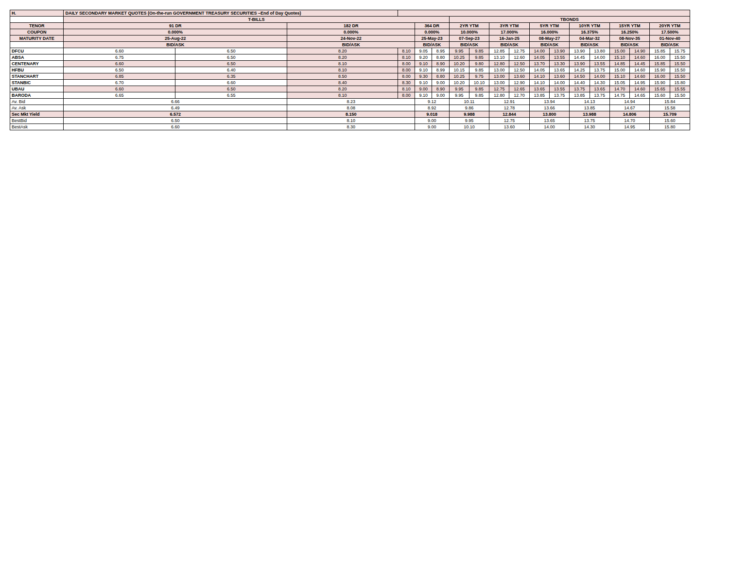| H. | DAILY SECONDARY MARKET QUOTES (On-the-run GOVERNMENT TREASURY SECURITIES –End of Day Quotes) | |
| | T-BILLS | TBONDS |
| TENOR | 91 DR | 182 DR | 364 DR | 2YR YTM | 3YR YTM | 5YR YTM | 10YR YTM | 15YR YTM | 20YR YTM |
| COUPON | 0.000% | 0.000% | 0.000% | 10.000% | 17.000% | 16.000% | 16.375% | 16.250% | 17.500% |
| MATURITY DATE | 25-Aug-22 | 24-Nov-22 | 25-May-23 | 07-Sep-23 | 16-Jan-25 | 08-May-27 | 04-Mar-32 | 08-Nov-35 | 01-Nov-40 |
| | BID/ASK | BID/ASK | BID/ASK | BID/ASK | BID/ASK | BID/ASK | BID/ASK | BID/ASK | BID/ASK |
| DFCU | 6.60 | 6.50 | 8.20 | 8.10 | 9.05 | 8.95 | 9.95 | 9.85 | 12.85 | 12.75 | 14.00 | 13.90 | 13.90 | 13.80 | 15.00 | 14.90 | 15.85 | 15.75 |
| ABSA | 6.75 | 6.50 | 8.20 | 8.10 | 9.20 | 8.80 | 10.25 | 9.85 | 13.10 | 12.60 | 14.05 | 13.55 | 14.45 | 14.00 | 15.10 | 14.60 | 16.00 | 15.50 |
| CENTENARY | 6.60 | 6.50 | 8.10 | 8.00 | 9.10 | 8.90 | 10.20 | 9.80 | 12.80 | 12.50 | 13.70 | 13.30 | 13.90 | 13.55 | 14.85 | 14.45 | 15.85 | 15.50 |
| HFBU | 6.50 | 6.40 | 8.10 | 8.00 | 9.10 | 8.99 | 10.15 | 9.85 | 13.00 | 12.50 | 14.05 | 13.65 | 14.25 | 13.75 | 15.00 | 14.60 | 15.90 | 15.50 |
| STANCHART | 6.85 | 6.35 | 8.50 | 8.00 | 9.30 | 8.80 | 10.25 | 9.75 | 13.00 | 13.60 | 14.10 | 13.60 | 14.50 | 14.00 | 15.10 | 14.60 | 16.00 | 15.50 |
| STANBIC | 6.70 | 6.60 | 8.40 | 8.30 | 9.10 | 9.00 | 10.20 | 10.10 | 13.00 | 12.90 | 14.10 | 14.00 | 14.40 | 14.30 | 15.05 | 14.95 | 15.90 | 15.80 |
| UBAU | 6.60 | 6.50 | 8.20 | 8.10 | 9.00 | 8.90 | 9.95 | 9.85 | 12.75 | 12.65 | 13.65 | 13.55 | 13.75 | 13.65 | 14.70 | 14.60 | 15.65 | 15.55 |
| BARODA | 6.65 | 6.55 | 8.10 | 8.00 | 9.10 | 9.00 | 9.95 | 9.85 | 12.80 | 12.70 | 13.85 | 13.75 | 13.85 | 13.75 | 14.75 | 14.65 | 15.60 | 15.50 |
| Av. Bid | 6.66 | 8.23 | 9.12 | 10.11 | 12.91 | 13.94 | 14.13 | 14.94 | 15.84 |
| Av. Ask | 6.49 | 8.08 | 8.92 | 9.86 | 12.78 | 13.66 | 13.85 | 14.67 | 15.58 |
| Sec Mkt Yield | 6.572 | 8.150 | 9.018 | 9.988 | 12.844 | 13.800 | 13.988 | 14.806 | 15.709 |
| BestBid | 6.50 | 8.10 | 9.00 | 9.95 | 12.75 | 13.65 | 13.75 | 14.70 | 15.60 |
| BestAsk | 6.60 | 8.30 | 9.00 | 10.10 | 13.60 | 14.00 | 14.30 | 14.95 | 15.80 |